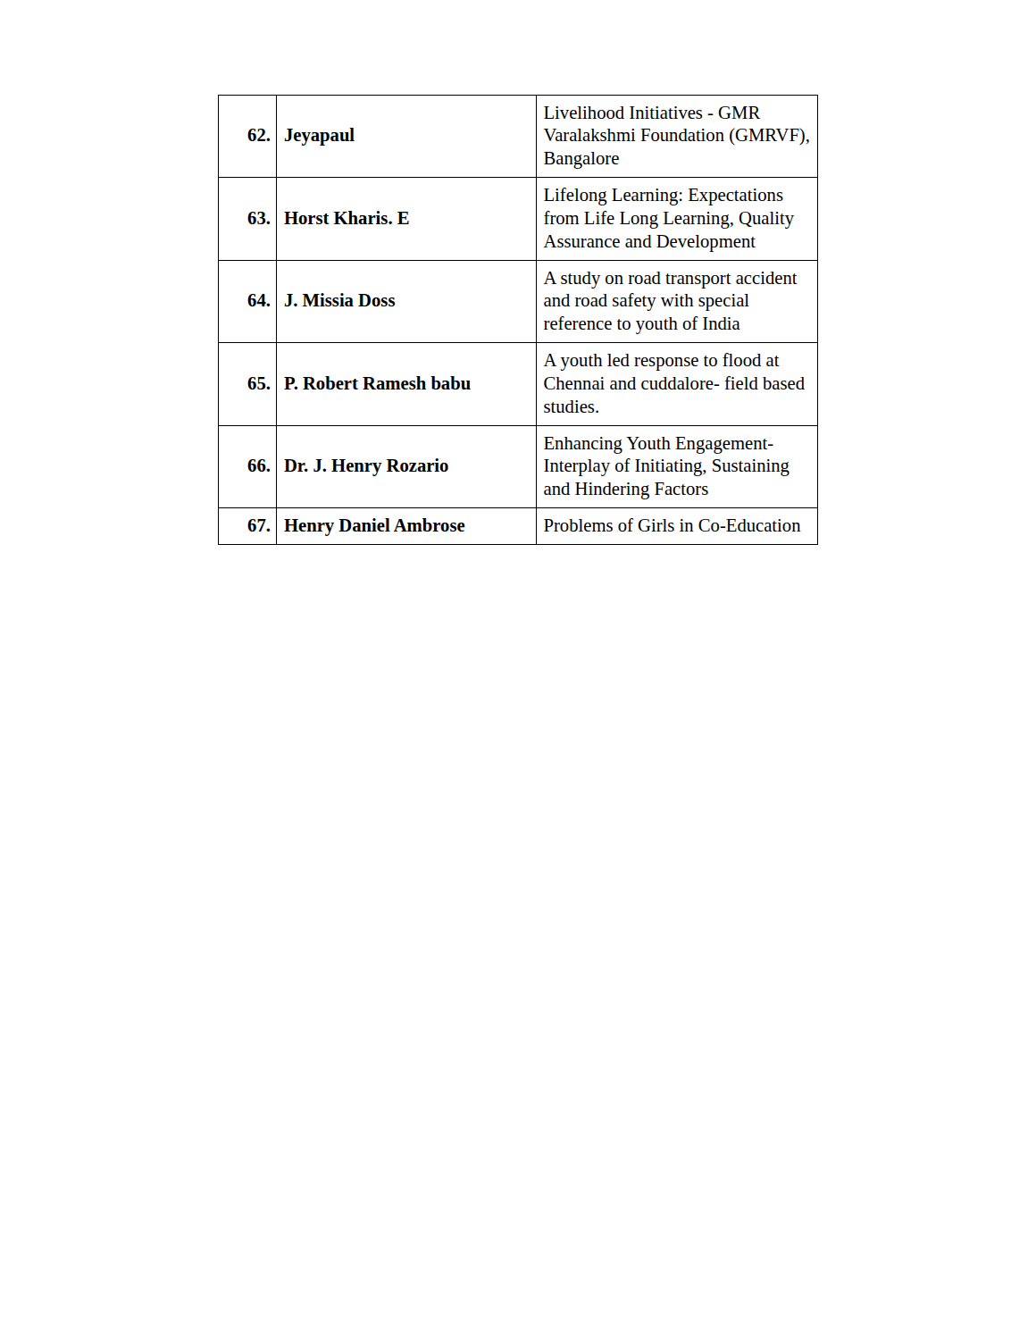| 62. | Jeyapaul | Livelihood Initiatives - GMR Varalakshmi Foundation (GMRVF), Bangalore |
| 63. | Horst Kharis. E | Lifelong Learning: Expectations from Life Long Learning, Quality Assurance and Development |
| 64. | J. Missia Doss | A study on road transport accident and road safety with special reference to youth of India |
| 65. | P. Robert Ramesh babu | A youth led response to flood at Chennai and cuddalore- field based studies. |
| 66. | Dr. J. Henry Rozario | Enhancing Youth Engagement- Interplay of Initiating, Sustaining and Hindering Factors |
| 67. | Henry Daniel Ambrose | Problems of Girls in Co-Education |